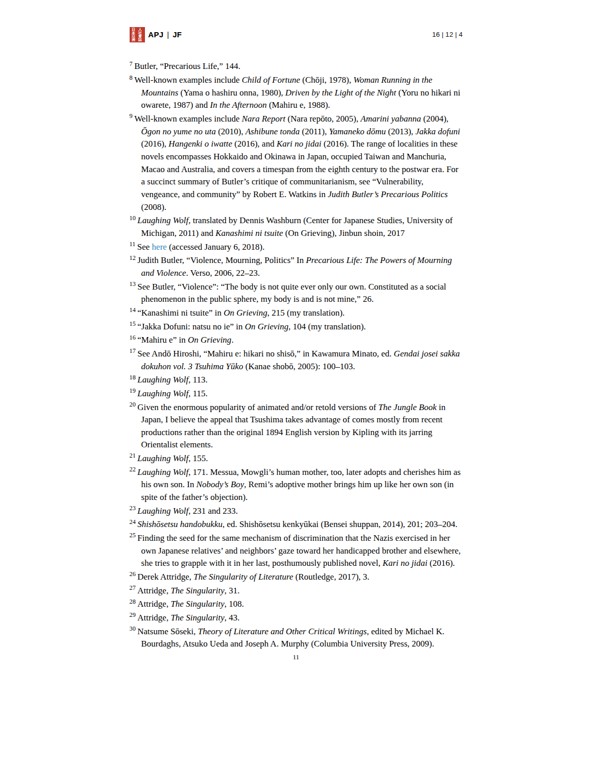日人本社亞會洲誌 APJ|JF
16 | 12 | 4
7Butler, “Precarious Life,” 144.
8Well-known examples include Child of Fortune (Chōji, 1978), Woman Running in the Mountains (Yama o hashiru onna, 1980), Driven by the Light of the Night (Yoru no hikari ni owarete, 1987) and In the Afternoon (Mahiru e, 1988).
9Well-known examples include Nara Report (Nara repōto, 2005), Amarini yabanna (2004), Ōgon no yume no uta (2010), Ashibune tonda (2011), Yamaneko dōmu (2013), Jakka dofuni (2016), Hangenki o iwatte (2016), and Kari no jidai (2016). The range of localities in these novels encompasses Hokkaido and Okinawa in Japan, occupied Taiwan and Manchuria, Macao and Australia, and covers a timespan from the eighth century to the postwar era. For a succinct summary of Butler’s critique of communitarianism, see “Vulnerability, vengeance, and community” by Robert E. Watkins in Judith Butler’s Precarious Politics (2008).
10Laughing Wolf, translated by Dennis Washburn (Center for Japanese Studies, University of Michigan, 2011) and Kanashimi ni tsuite (On Grieving), Jinbun shoin, 2017
11See here (accessed January 6, 2018).
12Judith Butler, “Violence, Mourning, Politics” In Precarious Life: The Powers of Mourning and Violence. Verso, 2006, 22–23.
13See Butler, “Violence”: “The body is not quite ever only our own. Constituted as a social phenomenon in the public sphere, my body is and is not mine,” 26.
14“Kanashimi ni tsuite” in On Grieving, 215 (my translation).
15“Jakka Dofuni: natsu no ie” in On Grieving, 104 (my translation).
16“Mahiru e” in On Grieving.
17See Andō Hiroshi, “Mahiru e: hikari no shisō,” in Kawamura Minato, ed. Gendai josei sakka dokuhon vol. 3 Tsuhima Yūko (Kanae shobō, 2005): 100–103.
18Laughing Wolf, 113.
19Laughing Wolf, 115.
20Given the enormous popularity of animated and/or retold versions of The Jungle Book in Japan, I believe the appeal that Tsushima takes advantage of comes mostly from recent productions rather than the original 1894 English version by Kipling with its jarring Orientalist elements.
21Laughing Wolf, 155.
22Laughing Wolf, 171. Messua, Mowgli’s human mother, too, later adopts and cherishes him as his own son. In Nobody’s Boy, Remi’s adoptive mother brings him up like her own son (in spite of the father’s objection).
23Laughing Wolf, 231 and 233.
24Shishōsetsu handobukku, ed. Shishōsetsu kenkyūkai (Bensei shuppan, 2014), 201; 203–204.
25Finding the seed for the same mechanism of discrimination that the Nazis exercised in her own Japanese relatives’ and neighbors’ gaze toward her handicapped brother and elsewhere, she tries to grapple with it in her last, posthumously published novel, Kari no jidai (2016).
26Derek Attridge, The Singularity of Literature (Routledge, 2017), 3.
27Attridge, The Singularity, 31.
28Attridge, The Singularity, 108.
29Attridge, The Singularity, 43.
30Natsume Sōseki, Theory of Literature and Other Critical Writings, edited by Michael K. Bourdaghs, Atsuko Ueda and Joseph A. Murphy (Columbia University Press, 2009).
11